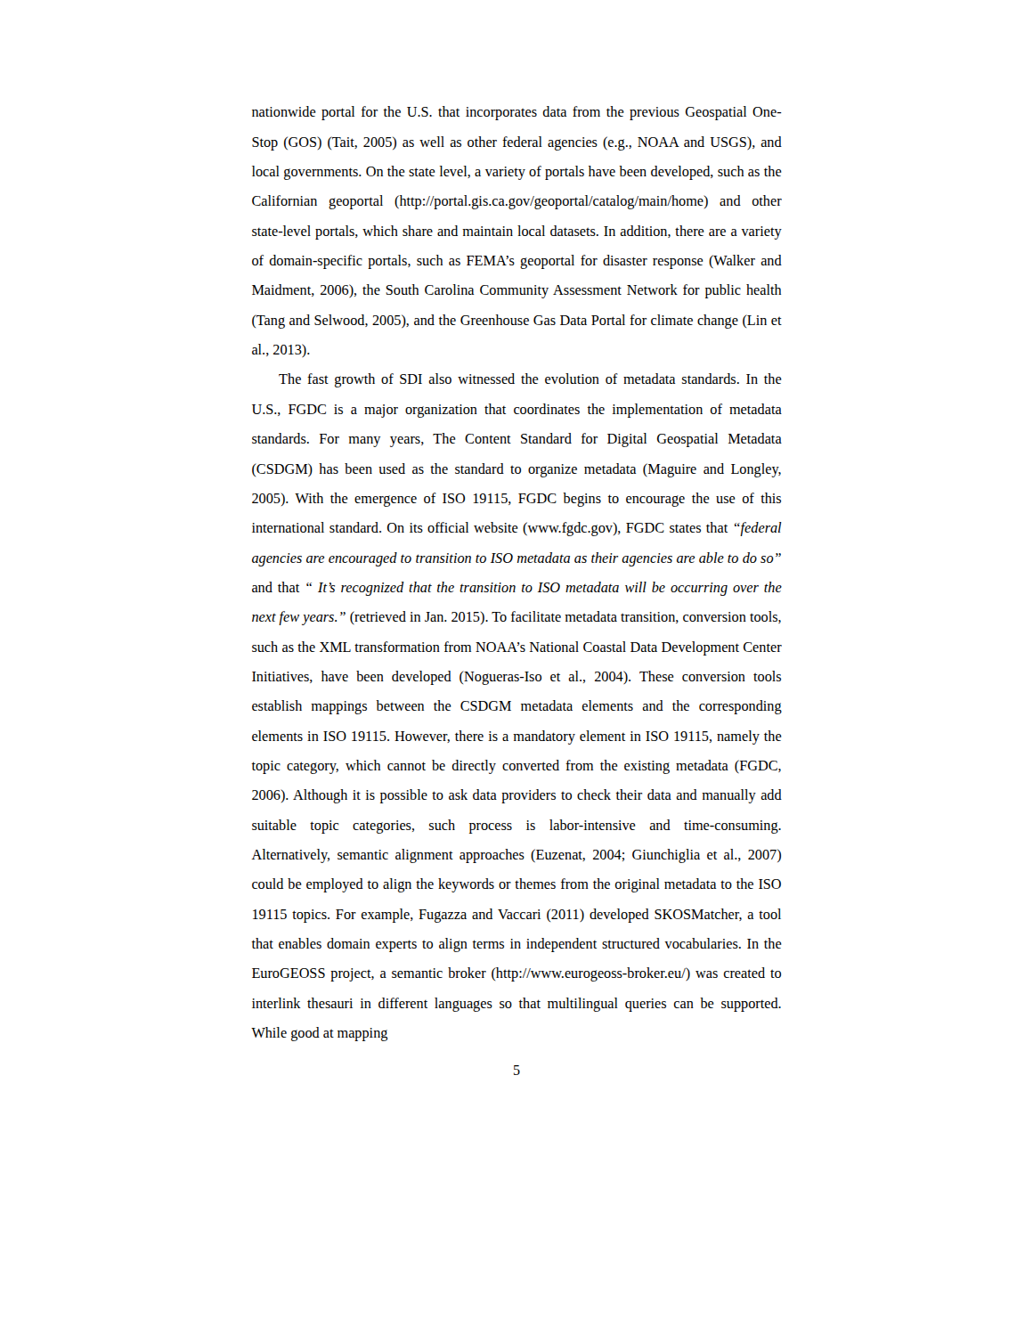nationwide portal for the U.S. that incorporates data from the previous Geospatial One-Stop (GOS) (Tait, 2005) as well as other federal agencies (e.g., NOAA and USGS), and local governments. On the state level, a variety of portals have been developed, such as the Californian geoportal (http://portal.gis.ca.gov/geoportal/catalog/main/home) and other state-level portals, which share and maintain local datasets. In addition, there are a variety of domain-specific portals, such as FEMA’s geoportal for disaster response (Walker and Maidment, 2006), the South Carolina Community Assessment Network for public health (Tang and Selwood, 2005), and the Greenhouse Gas Data Portal for climate change (Lin et al., 2013).
The fast growth of SDI also witnessed the evolution of metadata standards. In the U.S., FGDC is a major organization that coordinates the implementation of metadata standards. For many years, The Content Standard for Digital Geospatial Metadata (CSDGM) has been used as the standard to organize metadata (Maguire and Longley, 2005). With the emergence of ISO 19115, FGDC begins to encourage the use of this international standard. On its official website (www.fgdc.gov), FGDC states that “federal agencies are encouraged to transition to ISO metadata as their agencies are able to do so” and that “ It’s recognized that the transition to ISO metadata will be occurring over the next few years.” (retrieved in Jan. 2015). To facilitate metadata transition, conversion tools, such as the XML transformation from NOAA’s National Coastal Data Development Center Initiatives, have been developed (Nogueras-Iso et al., 2004). These conversion tools establish mappings between the CSDGM metadata elements and the corresponding elements in ISO 19115. However, there is a mandatory element in ISO 19115, namely the topic category, which cannot be directly converted from the existing metadata (FGDC, 2006). Although it is possible to ask data providers to check their data and manually add suitable topic categories, such process is labor-intensive and time-consuming. Alternatively, semantic alignment approaches (Euzenat, 2004; Giunchiglia et al., 2007) could be employed to align the keywords or themes from the original metadata to the ISO 19115 topics. For example, Fugazza and Vaccari (2011) developed SKOSMatcher, a tool that enables domain experts to align terms in independent structured vocabularies. In the EuroGEOSS project, a semantic broker (http://www.eurogeoss-broker.eu/) was created to interlink thesauri in different languages so that multilingual queries can be supported. While good at mapping
5